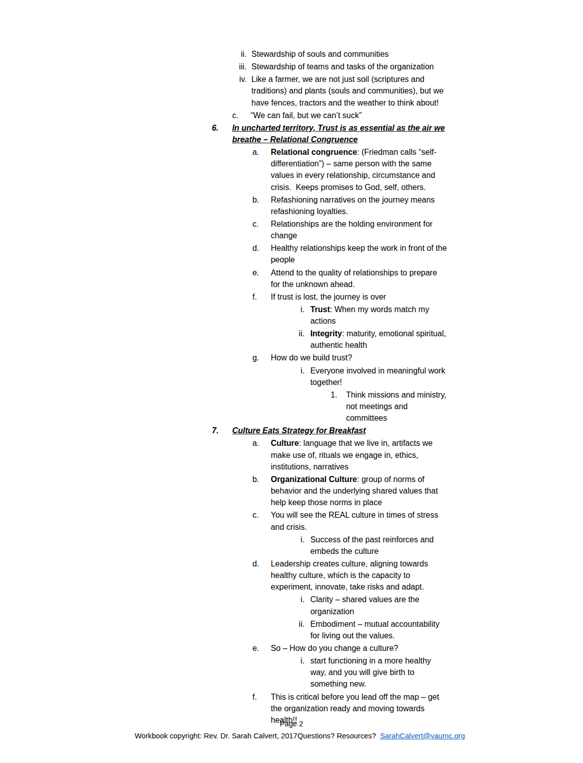ii. Stewardship of souls and communities
iii. Stewardship of teams and tasks of the organization
iv. Like a farmer, we are not just soil (scriptures and traditions) and plants (souls and communities), but we have fences, tractors and the weather to think about!
c.“We can fail, but we can’t suck”
6. In uncharted territory, Trust is as essential as the air we breathe – Relational Congruence
a. Relational congruence: (Friedman calls “self-differentiation”) – same person with the same values in every relationship, circumstance and crisis. Keeps promises to God, self, others.
b. Refashioning narratives on the journey means refashioning loyalties.
c. Relationships are the holding environment for change
d. Healthy relationships keep the work in front of the people
e. Attend to the quality of relationships to prepare for the unknown ahead.
f. If trust is lost, the journey is over
i. Trust: When my words match my actions
ii. Integrity: maturity, emotional spiritual, authentic health
g. How do we build trust?
i. Everyone involved in meaningful work together!
1. Think missions and ministry, not meetings and committees
7. Culture Eats Strategy for Breakfast
a. Culture: language that we live in, artifacts we make use of, rituals we engage in, ethics, institutions, narratives
b. Organizational Culture: group of norms of behavior and the underlying shared values that help keep those norms in place
c. You will see the REAL culture in times of stress and crisis.
i. Success of the past reinforces and embeds the culture
d. Leadership creates culture, aligning towards healthy culture, which is the capacity to experiment, innovate, take risks and adapt.
i. Clarity – shared values are the organization
ii. Embodiment – mutual accountability for living out the values.
e. So – How do you change a culture?
i. start functioning in a more healthy way, and you will give birth to something new.
f. This is critical before you lead off the map – get the organization ready and moving towards health!!
Page 2
Workbook copyright: Rev. Dr. Sarah Calvert, 2017
Questions? Resources? SarahCalvert@vaumc.org